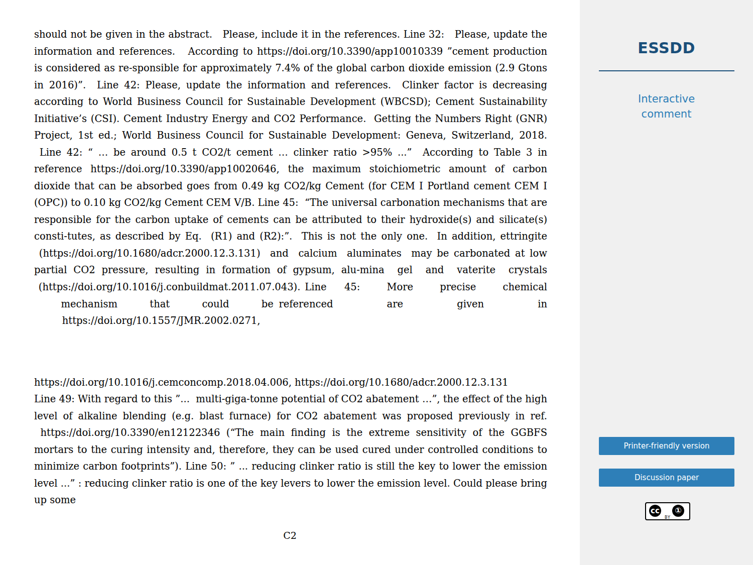ESSDD
Interactive
comment
Printer-friendly version
Discussion paper
cc
①
BY
should not be given in the abstract. Please, include it in the references. Line 32: Please, update the information and references. According to https://doi.org/10.3390/app10010339 ”cement production is considered as re-sponsible for approximately 7.4% of the global carbon dioxide emission (2.9 Gtons in 2016)”. Line 42: Please, update the information and references. Clinker factor is decreasing according to World Business Council for Sustainable Development (WBCSD); Cement Sustainability Initiative’s (CSI). Cement Industry Energy and CO2 Performance. Getting the Numbers Right (GNR) Project, 1st ed.; World Business Council for Sustainable Development: Geneva, Switzerland, 2018. Line 42: “ … be around 0.5 t CO2/t cement … clinker ratio >95% ...” According to Table 3 in reference https://doi.org/10.3390/app10020646, the maximum stoichiometric amount of carbon dioxide that can be absorbed goes from 0.49 kg CO2/kg Cement (for CEM I Portland cement CEM I (OPC)) to 0.10 kg CO2/kg Cement CEM V/B. Line 45: “The universal carbonation mechanisms that are responsible for the carbon uptake of cements can be attributed to their hydroxide(s) and silicate(s) consti-tutes, as described by Eq. (R1) and (R2):”. This is not the only one. In addition, ettringite (https://doi.org/10.1680/adcr.2000.12.3.131) and calcium aluminates may be carbonated at low partial CO2 pressure, resulting in formation of gypsum, alu-mina gel and vaterite crystals (https://doi.org/10.1016/j.conbuildmat.2011.07.043). Line 45: More precise chemical mechanism that could be referenced are given in https://doi.org/10.1557/JMR.2002.0271,
https://doi.org/10.1016/j.cemconcomp.2018.04.006, https://doi.org/10.1680/adcr.2000.12.3.131
Line 49: With regard to this ”... multi-giga-tonne potential of CO2 abatement …”, the effect of the high level of alkaline blending (e.g. blast furnace) for CO2 abatement was proposed previously in ref. https://doi.org/10.3390/en12122346 (“The main finding is the extreme sensitivity of the GGBFS mortars to the curing intensity and, therefore, they can be used cured under controlled conditions to minimize carbon footprints”). Line 50: ” ... reducing clinker ratio is still the key to lower the emission level ...” : reducing clinker ratio is one of the key levers to lower the emission level. Could please bring up some
C2